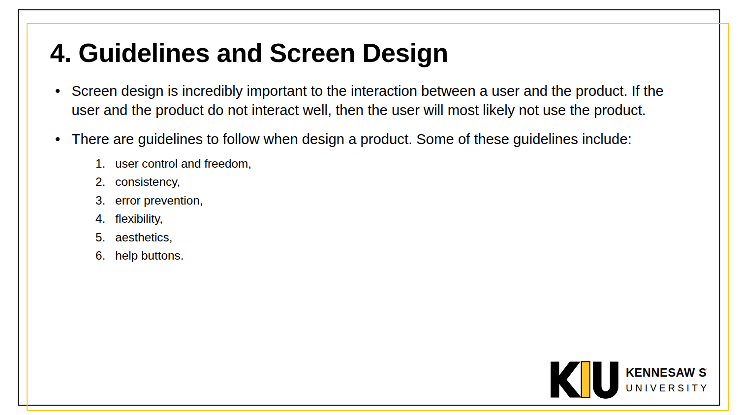4. Guidelines and Screen Design
Screen design is incredibly important to the interaction between a user and the product. If the user and the product do not interact well, then the user will most likely not use the product.
There are guidelines to follow when design a product. Some of these guidelines include:
user control and freedom,
consistency,
error prevention,
flexibility,
aesthetics,
help buttons.
KENNESAW STATE UNIVERSITY